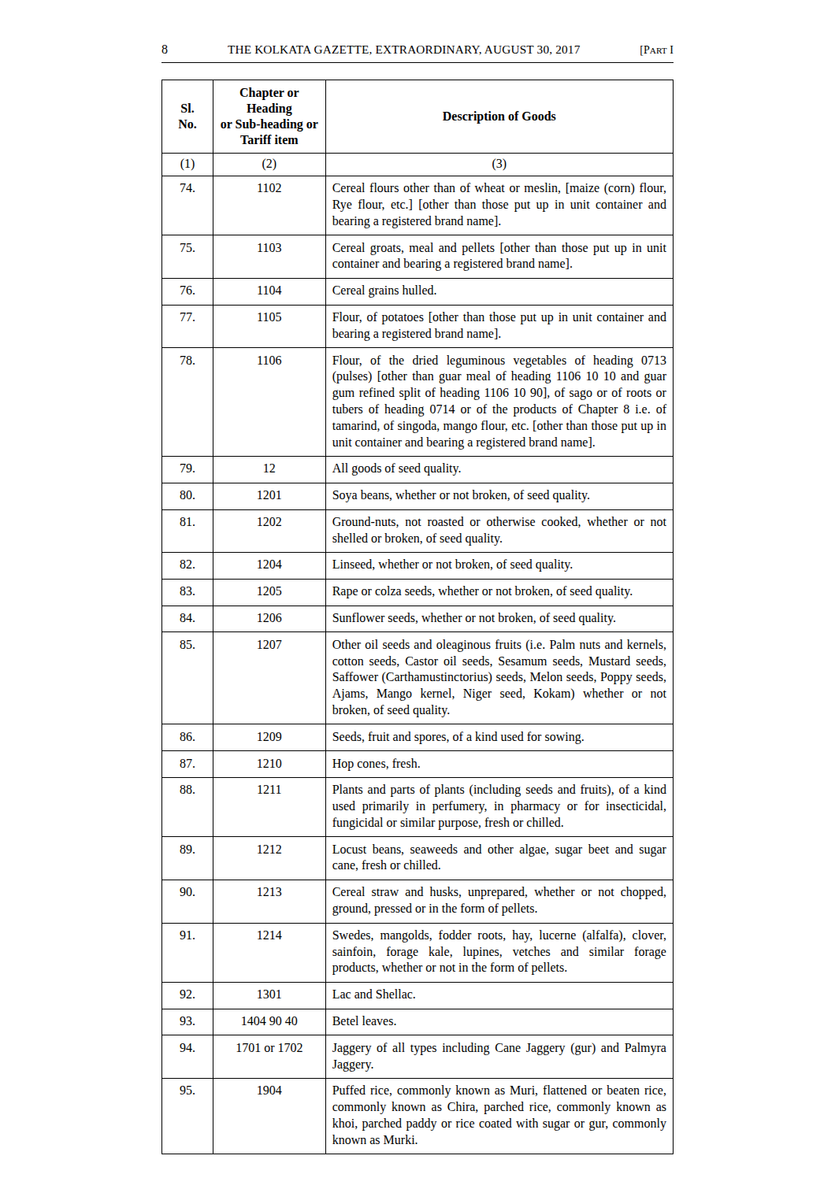8
THE KOLKATA GAZETTE, EXTRAORDINARY, AUGUST 30, 2017
[PART I
| Sl. No. | Chapter or Heading or Sub-heading or Tariff item | Description of Goods |
| --- | --- | --- |
| (1) | (2) | (3) |
| 74. | 1102 | Cereal flours other than of wheat or meslin, [maize (corn) flour, Rye flour, etc.] [other than those put up in unit container and bearing a registered brand name]. |
| 75. | 1103 | Cereal groats, meal and pellets [other than those put up in unit container and bearing a registered brand name]. |
| 76. | 1104 | Cereal grains hulled. |
| 77. | 1105 | Flour, of potatoes [other than those put up in unit container and bearing a registered brand name]. |
| 78. | 1106 | Flour, of the dried leguminous vegetables of heading 0713 (pulses) [other than guar meal of heading 1106 10 10 and guar gum refined split of heading 1106 10 90], of sago or of roots or tubers of heading 0714 or of the products of Chapter 8 i.e. of tamarind, of singoda, mango flour, etc. [other than those put up in unit container and bearing a registered brand name]. |
| 79. | 12 | All goods of seed quality. |
| 80. | 1201 | Soya beans, whether or not broken, of seed quality. |
| 81. | 1202 | Ground-nuts, not roasted or otherwise cooked, whether or not shelled or broken, of seed quality. |
| 82. | 1204 | Linseed, whether or not broken, of seed quality. |
| 83. | 1205 | Rape or colza seeds, whether or not broken, of seed quality. |
| 84. | 1206 | Sunflower seeds, whether or not broken, of seed quality. |
| 85. | 1207 | Other oil seeds and oleaginous fruits (i.e. Palm nuts and kernels, cotton seeds, Castor oil seeds, Sesamum seeds, Mustard seeds, Saffower (Carthamustinctorius) seeds, Melon seeds, Poppy seeds, Ajams, Mango kernel, Niger seed, Kokam) whether or not broken, of seed quality. |
| 86. | 1209 | Seeds, fruit and spores, of a kind used for sowing. |
| 87. | 1210 | Hop cones, fresh. |
| 88. | 1211 | Plants and parts of plants (including seeds and fruits), of a kind used primarily in perfumery, in pharmacy or for insecticidal, fungicidal or similar purpose, fresh or chilled. |
| 89. | 1212 | Locust beans, seaweeds and other algae, sugar beet and sugar cane, fresh or chilled. |
| 90. | 1213 | Cereal straw and husks, unprepared, whether or not chopped, ground, pressed or in the form of pellets. |
| 91. | 1214 | Swedes, mangolds, fodder roots, hay, lucerne (alfalfa), clover, sainfoin, forage kale, lupines, vetches and similar forage products, whether or not in the form of pellets. |
| 92. | 1301 | Lac and Shellac. |
| 93. | 1404 90 40 | Betel leaves. |
| 94. | 1701 or 1702 | Jaggery of all types including Cane Jaggery (gur) and Palmyra Jaggery. |
| 95. | 1904 | Puffed rice, commonly known as Muri, flattened or beaten rice, commonly known as Chira, parched rice, commonly known as khoi, parched paddy or rice coated with sugar or gur, commonly known as Murki. |